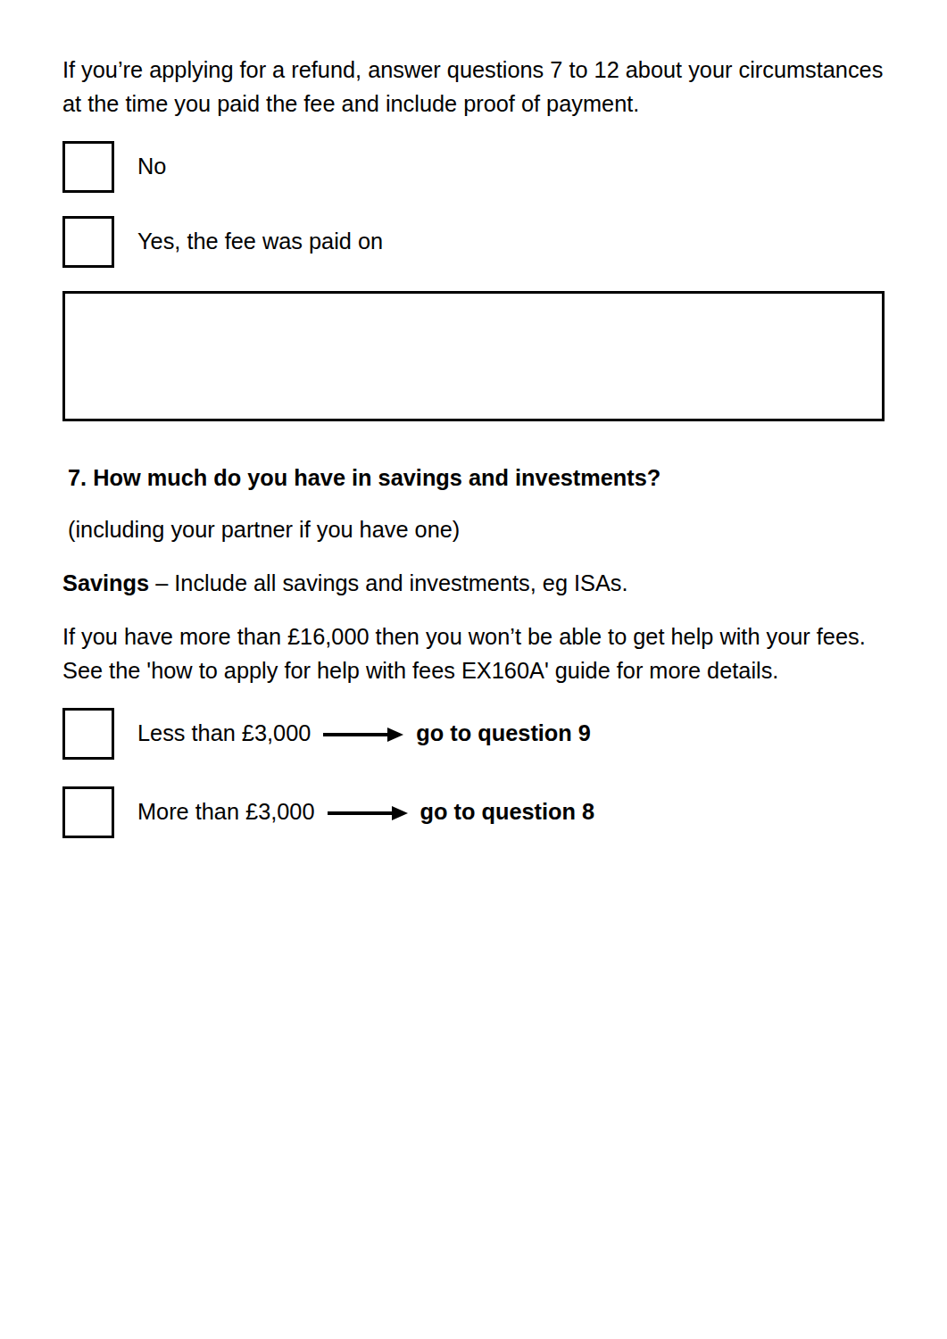If you’re applying for a refund, answer questions 7 to 12 about your circumstances at the time you paid the fee and include proof of payment.
No
Yes, the fee was paid on
7. How much do you have in savings and investments?
(including your partner if you have one)
Savings – Include all savings and investments, eg ISAs.
If you have more than £16,000 then you won’t be able to get help with your fees. See the 'how to apply for help with fees EX160A' guide for more details.
Less than £3,000 go to question 9
More than £3,000 go to question 8